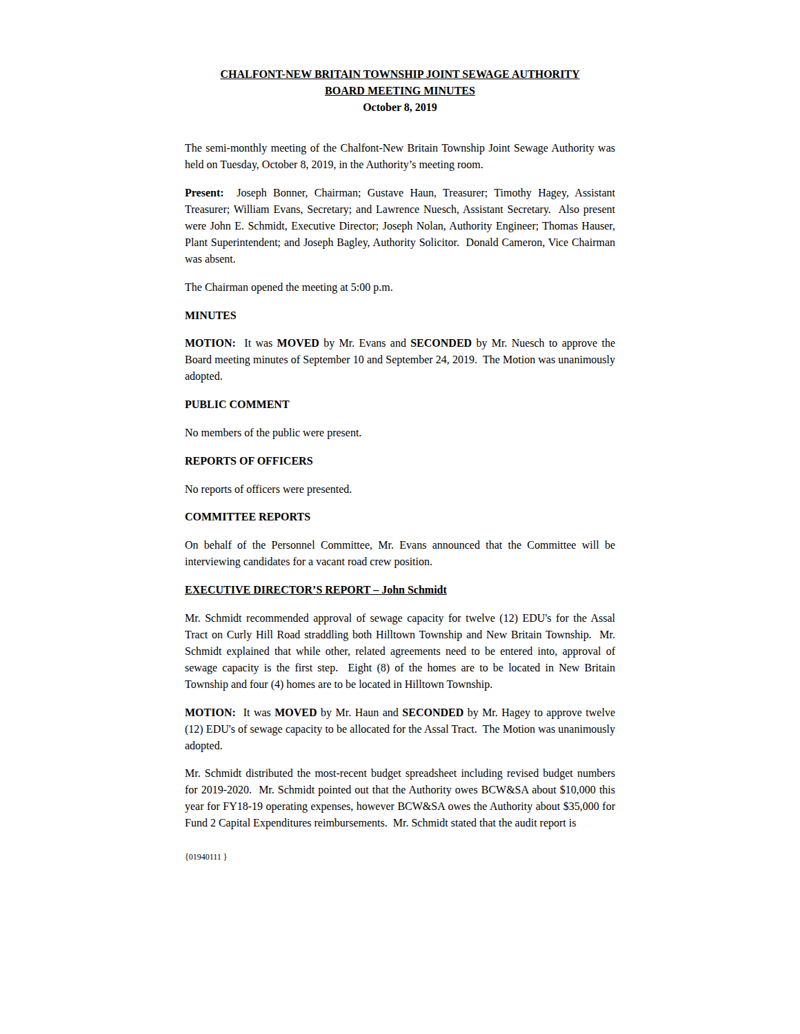CHALFONT-NEW BRITAIN TOWNSHIP JOINT SEWAGE AUTHORITY
BOARD MEETING MINUTES
October 8, 2019
The semi-monthly meeting of the Chalfont-New Britain Township Joint Sewage Authority was held on Tuesday, October 8, 2019, in the Authority’s meeting room.
Present: Joseph Bonner, Chairman; Gustave Haun, Treasurer; Timothy Hagey, Assistant Treasurer; William Evans, Secretary; and Lawrence Nuesch, Assistant Secretary. Also present were John E. Schmidt, Executive Director; Joseph Nolan, Authority Engineer; Thomas Hauser, Plant Superintendent; and Joseph Bagley, Authority Solicitor. Donald Cameron, Vice Chairman was absent.
The Chairman opened the meeting at 5:00 p.m.
MINUTES
MOTION: It was MOVED by Mr. Evans and SECONDED by Mr. Nuesch to approve the Board meeting minutes of September 10 and September 24, 2019. The Motion was unanimously adopted.
PUBLIC COMMENT
No members of the public were present.
REPORTS OF OFFICERS
No reports of officers were presented.
COMMITTEE REPORTS
On behalf of the Personnel Committee, Mr. Evans announced that the Committee will be interviewing candidates for a vacant road crew position.
EXECUTIVE DIRECTOR’S REPORT – John Schmidt
Mr. Schmidt recommended approval of sewage capacity for twelve (12) EDU's for the Assal Tract on Curly Hill Road straddling both Hilltown Township and New Britain Township. Mr. Schmidt explained that while other, related agreements need to be entered into, approval of sewage capacity is the first step. Eight (8) of the homes are to be located in New Britain Township and four (4) homes are to be located in Hilltown Township.
MOTION: It was MOVED by Mr. Haun and SECONDED by Mr. Hagey to approve twelve (12) EDU's of sewage capacity to be allocated for the Assal Tract. The Motion was unanimously adopted.
Mr. Schmidt distributed the most-recent budget spreadsheet including revised budget numbers for 2019-2020. Mr. Schmidt pointed out that the Authority owes BCW&SA about $10,000 this year for FY18-19 operating expenses, however BCW&SA owes the Authority about $35,000 for Fund 2 Capital Expenditures reimbursements. Mr. Schmidt stated that the audit report is
{01940111 }